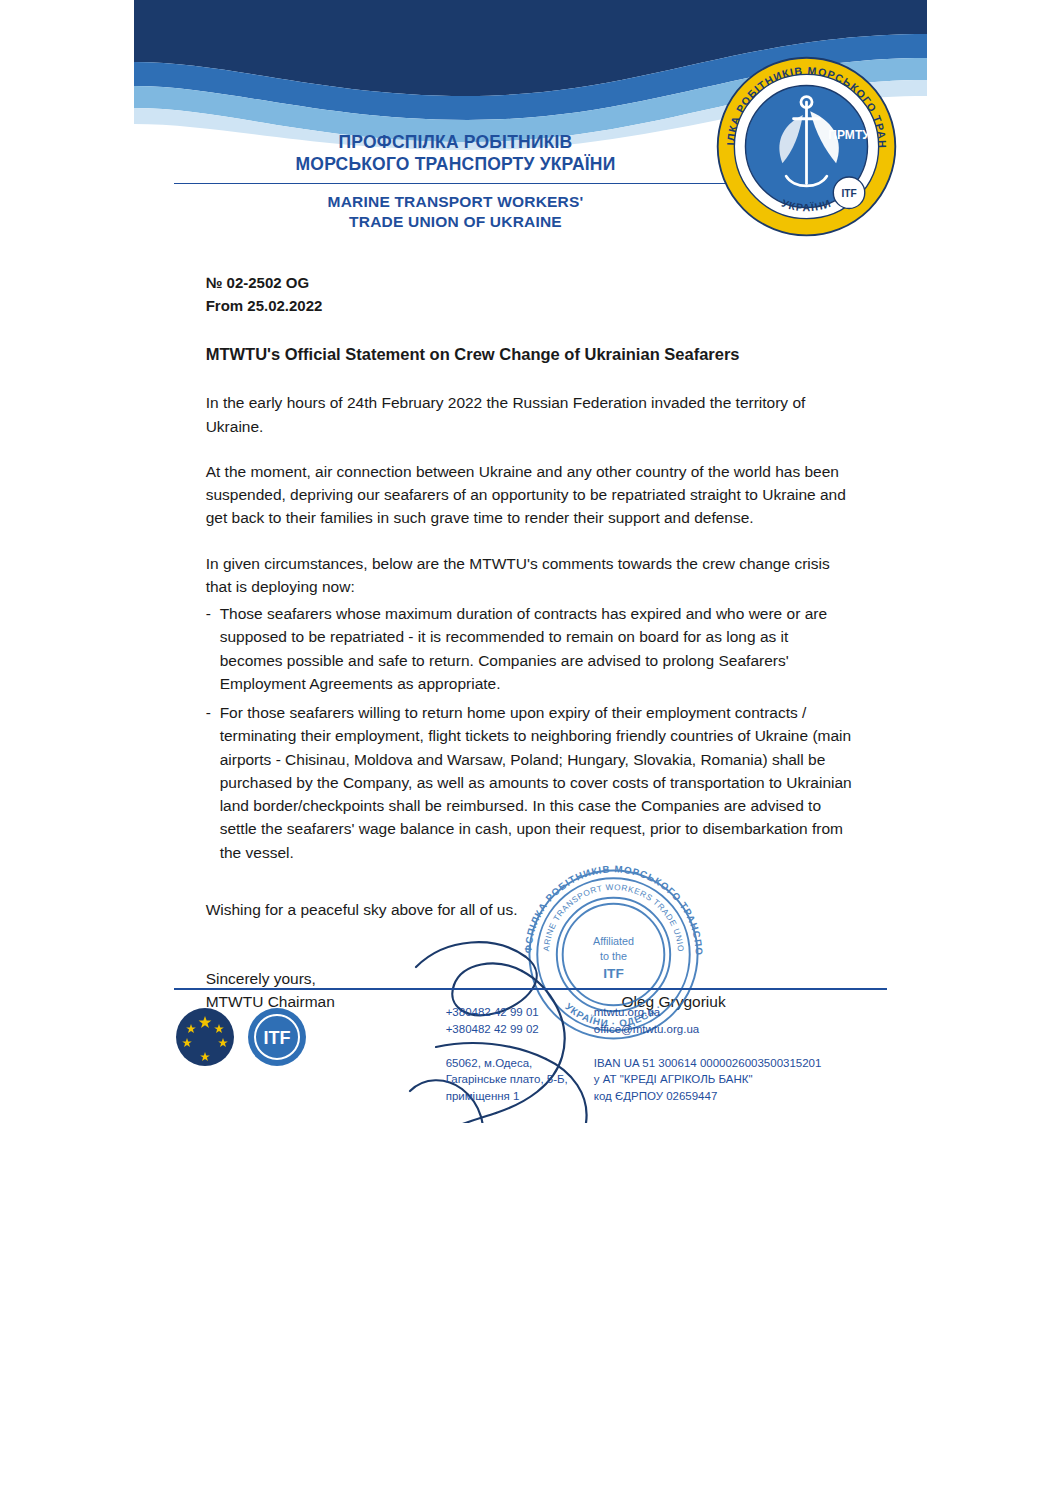Профспілка робітників
морського транспорту України
Marine Transport Workers'
Trade Union of Ukraine
ПРОФСПІЛКА РОБІТНИКІВ МОРСЬКОГО ТРАНСПОРТУ УКРАЇНИ ПРМТУ ITF
№ 02-2502 OG
From 25.02.2022
MTWTU's Official Statement on Crew Change of Ukrainian Seafarers
In the early hours of 24th February 2022 the Russian Federation invaded the territory of Ukraine.
At the moment, air connection between Ukraine and any other country of the world has been suspended, depriving our seafarers of an opportunity to be repatriated straight to Ukraine and get back to their families in such grave time to render their support and defense.
In given circumstances, below are the MTWTU's comments towards the crew change crisis that is deploying now:
Those seafarers whose maximum duration of contracts has expired and who were or are supposed to be repatriated - it is recommended to remain on board for as long as it becomes possible and safe to return. Companies are advised to prolong Seafarers' Employment Agreements as appropriate.
For those seafarers willing to return home upon expiry of their employment contracts / terminating their employment, flight tickets to neighboring friendly countries of Ukraine (main airports - Chisinau, Moldova and Warsaw, Poland; Hungary, Slovakia, Romania) shall be purchased by the Company, as well as amounts to cover costs of transportation to Ukrainian land border/checkpoints shall be reimbursed. In this case the Companies are advised to settle the seafarers' wage balance in cash, upon their request, prior to disembarkation from the vessel.
Wishing for a peaceful sky above for all of us.
Sincerely yours,
MTWTU Chairman Oleg Grygoriuk
ПРОФСПІЛКА РОБІТНИКІВ МОРСЬКОГО ТРАНСПОРТУ УКРАЇНИ · ОДЕСА · MARINE TRANSPORT WORKERS TRADE UNION Affiliated to the ITF
ITF
+380482 42 99 01
+380482 42 99 02
65062, м.Одеса,
Гагарінське плато, 5-Б,
приміщення 1
mtwtu.org.ua
office@mtwtu.org.ua
IBAN UA 51 300614 0000026003500315201
у АТ "КРЕДІ АГРІКОЛЬ БАНК"
код ЄДРПОУ 02659447